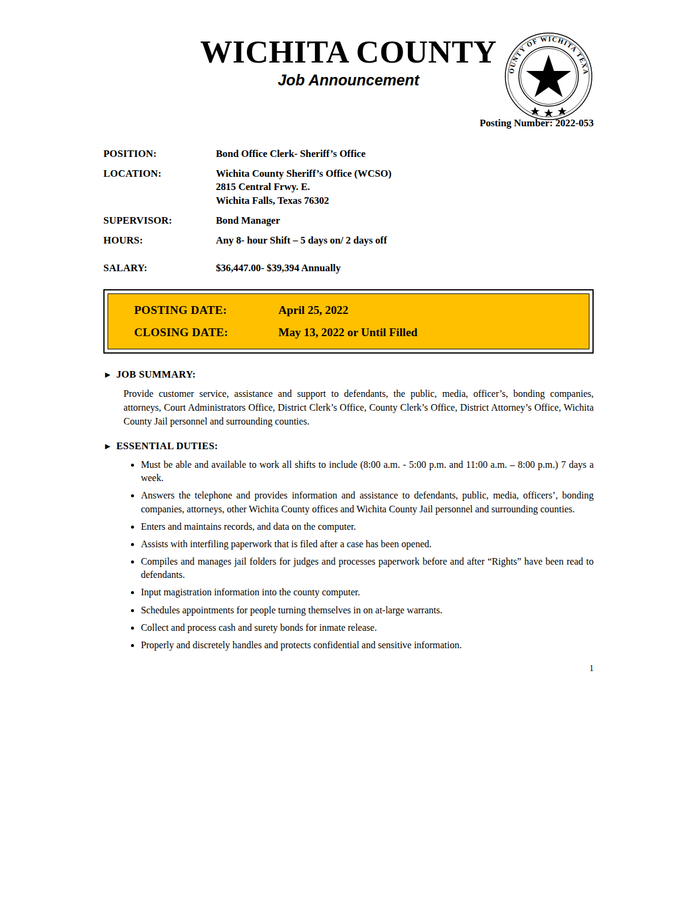COUNTY OF WICHITA TEXAS
WICHITA COUNTY
Job Announcement
Posting Number: 2022-053
| POSITION: | Bond Office Clerk- Sheriff’s Office |
| LOCATION: | Wichita County Sheriff’s Office (WCSO) 2815 Central Frwy. E. Wichita Falls, Texas 76302 |
| SUPERVISOR: | Bond Manager |
| HOURS: | Any 8- hour Shift – 5 days on/ 2 days off |
| SALARY: | $36,447.00- $39,394 Annually |
| POSTING DATE: | April 25, 2022 |
| CLOSING DATE: | May 13, 2022 or Until Filled |
JOB SUMMARY:
Provide customer service, assistance and support to defendants, the public, media, officer’s, bonding companies, attorneys, Court Administrators Office, District Clerk’s Office, County Clerk’s Office, District Attorney’s Office, Wichita County Jail personnel and surrounding counties.
ESSENTIAL DUTIES:
Must be able and available to work all shifts to include (8:00 a.m. - 5:00 p.m. and 11:00 a.m. – 8:00 p.m.) 7 days a week.
Answers the telephone and provides information and assistance to defendants, public, media, officers’, bonding companies, attorneys, other Wichita County offices and Wichita County Jail personnel and surrounding counties.
Enters and maintains records, and data on the computer.
Assists with interfiling paperwork that is filed after a case has been opened.
Compiles and manages jail folders for judges and processes paperwork before and after “Rights” have been read to defendants.
Input magistration information into the county computer.
Schedules appointments for people turning themselves in on at-large warrants.
Collect and process cash and surety bonds for inmate release.
Properly and discretely handles and protects confidential and sensitive information.
1